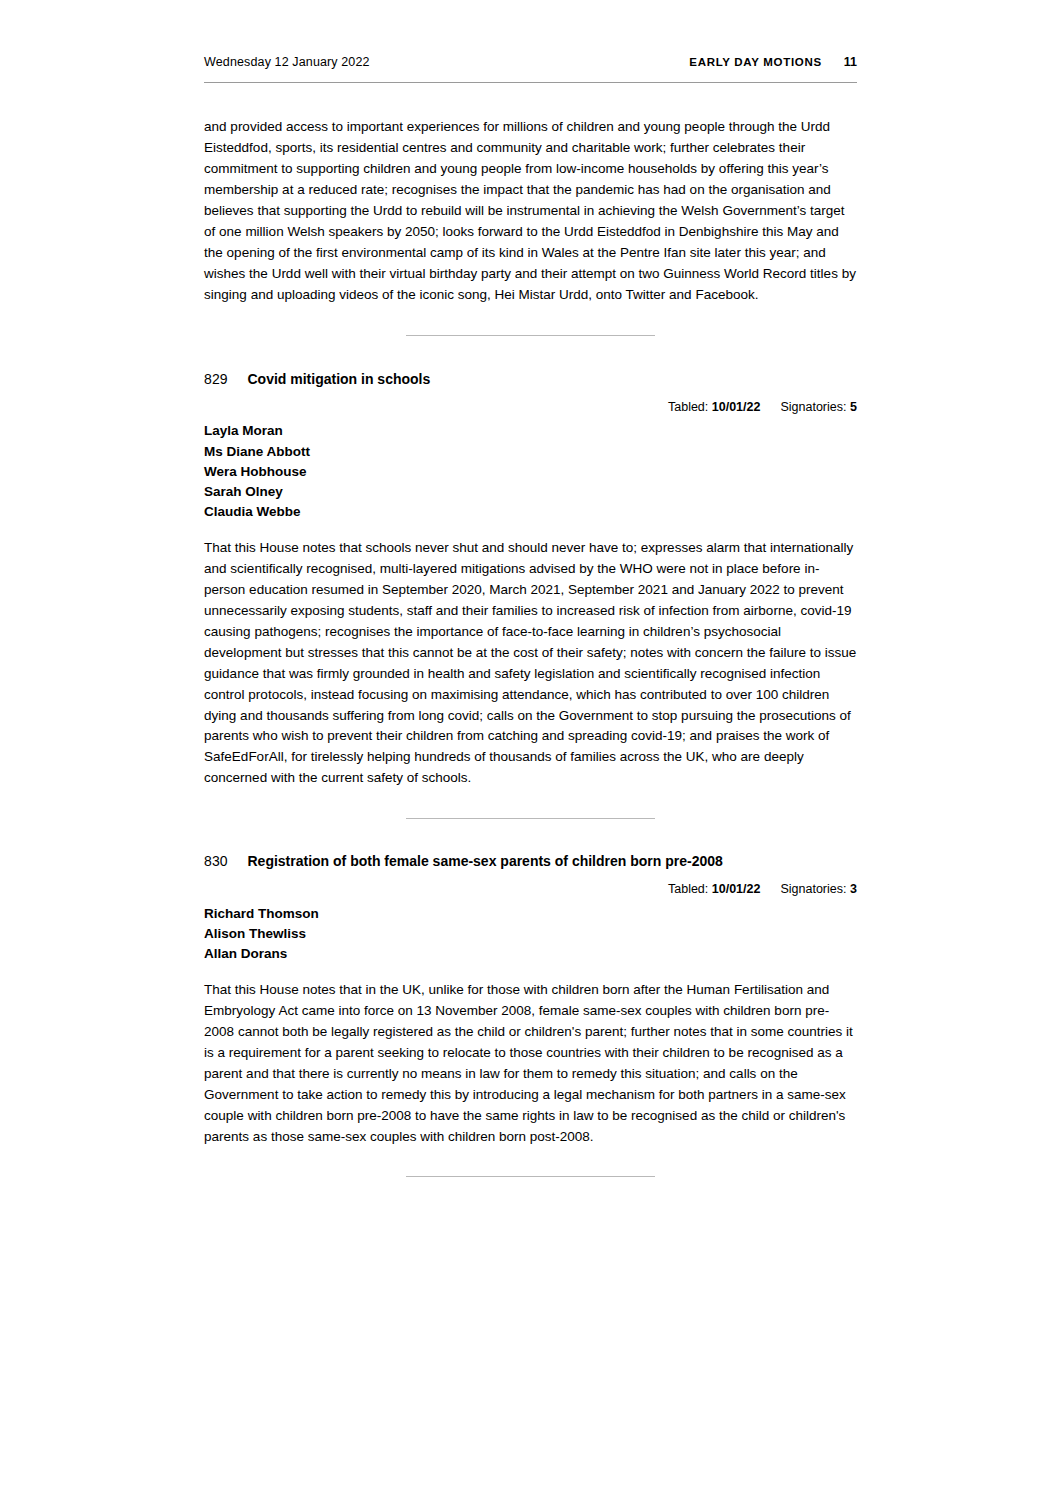Wednesday 12 January 2022
Early Day Motions 11
and provided access to important experiences for millions of children and young people through the Urdd Eisteddfod, sports, its residential centres and community and charitable work; further celebrates their commitment to supporting children and young people from low-income households by offering this year’s membership at a reduced rate; recognises the impact that the pandemic has had on the organisation and believes that supporting the Urdd to rebuild will be instrumental in achieving the Welsh Government’s target of one million Welsh speakers by 2050; looks forward to the Urdd Eisteddfod in Denbighshire this May and the opening of the first environmental camp of its kind in Wales at the Pentre Ifan site later this year; and wishes the Urdd well with their virtual birthday party and their attempt on two Guinness World Record titles by singing and uploading videos of the iconic song, Hei Mistar Urdd, onto Twitter and Facebook.
829
Covid mitigation in schools
Tabled: 10/01/22 Signatories: 5
Layla Moran
Ms Diane Abbott
Wera Hobhouse
Sarah Olney
Claudia Webbe
That this House notes that schools never shut and should never have to; expresses alarm that internationally and scientifically recognised, multi-layered mitigations advised by the WHO were not in place before in-person education resumed in September 2020, March 2021, September 2021 and January 2022 to prevent unnecessarily exposing students, staff and their families to increased risk of infection from airborne, covid-19 causing pathogens; recognises the importance of face-to-face learning in children’s psychosocial development but stresses that this cannot be at the cost of their safety; notes with concern the failure to issue guidance that was firmly grounded in health and safety legislation and scientifically recognised infection control protocols, instead focusing on maximising attendance, which has contributed to over 100 children dying and thousands suffering from long covid; calls on the Government to stop pursuing the prosecutions of parents who wish to prevent their children from catching and spreading covid-19; and praises the work of SafeEdForAll, for tirelessly helping hundreds of thousands of families across the UK, who are deeply concerned with the current safety of schools.
830
Registration of both female same-sex parents of children born pre-2008
Tabled: 10/01/22 Signatories: 3
Richard Thomson
Alison Thewliss
Allan Dorans
That this House notes that in the UK, unlike for those with children born after the Human Fertilisation and Embryology Act came into force on 13 November 2008, female same-sex couples with children born pre-2008 cannot both be legally registered as the child or children's parent; further notes that in some countries it is a requirement for a parent seeking to relocate to those countries with their children to be recognised as a parent and that there is currently no means in law for them to remedy this situation; and calls on the Government to take action to remedy this by introducing a legal mechanism for both partners in a same-sex couple with children born pre-2008 to have the same rights in law to be recognised as the child or children's parents as those same-sex couples with children born post-2008.